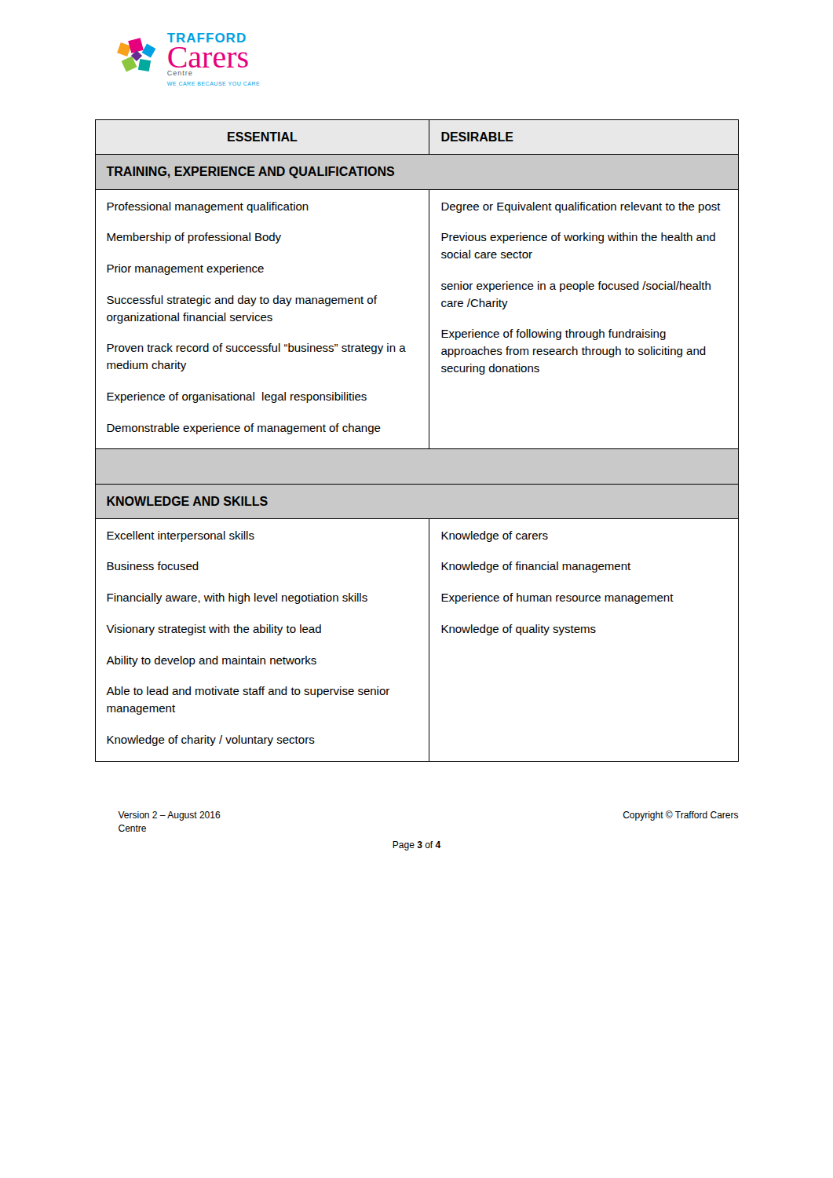TRAFFORD
Carers
Centre
We care because you care
| ESSENTIAL | DESIRABLE |
| --- | --- |
| TRAINING, EXPERIENCE AND QUALIFICATIONS |
| Professional management qualification Membership of professional Body Prior management experience Successful strategic and day to day management of organizational financial services Proven track record of successful “business” strategy in a medium charity Experience of organisational legal responsibilities Demonstrable experience of management of change | Degree or Equivalent qualification relevant to the post Previous experience of working within the health and social care sector senior experience in a people focused /social/health care /Charity Experience of following through fundraising approaches from research through to soliciting and securing donations |
| KNOWLEDGE AND SKILLS |
| Excellent interpersonal skills Business focused Financially aware, with high level negotiation skills Visionary strategist with the ability to lead Ability to develop and maintain networks Able to lead and motivate staff and to supervise senior management Knowledge of charity / voluntary sectors | Knowledge of carers Knowledge of financial management Experience of human resource management Knowledge of quality systems |
Version 2 – August 2016
Centre
Copyright © Trafford Carers
Page 3 of 4